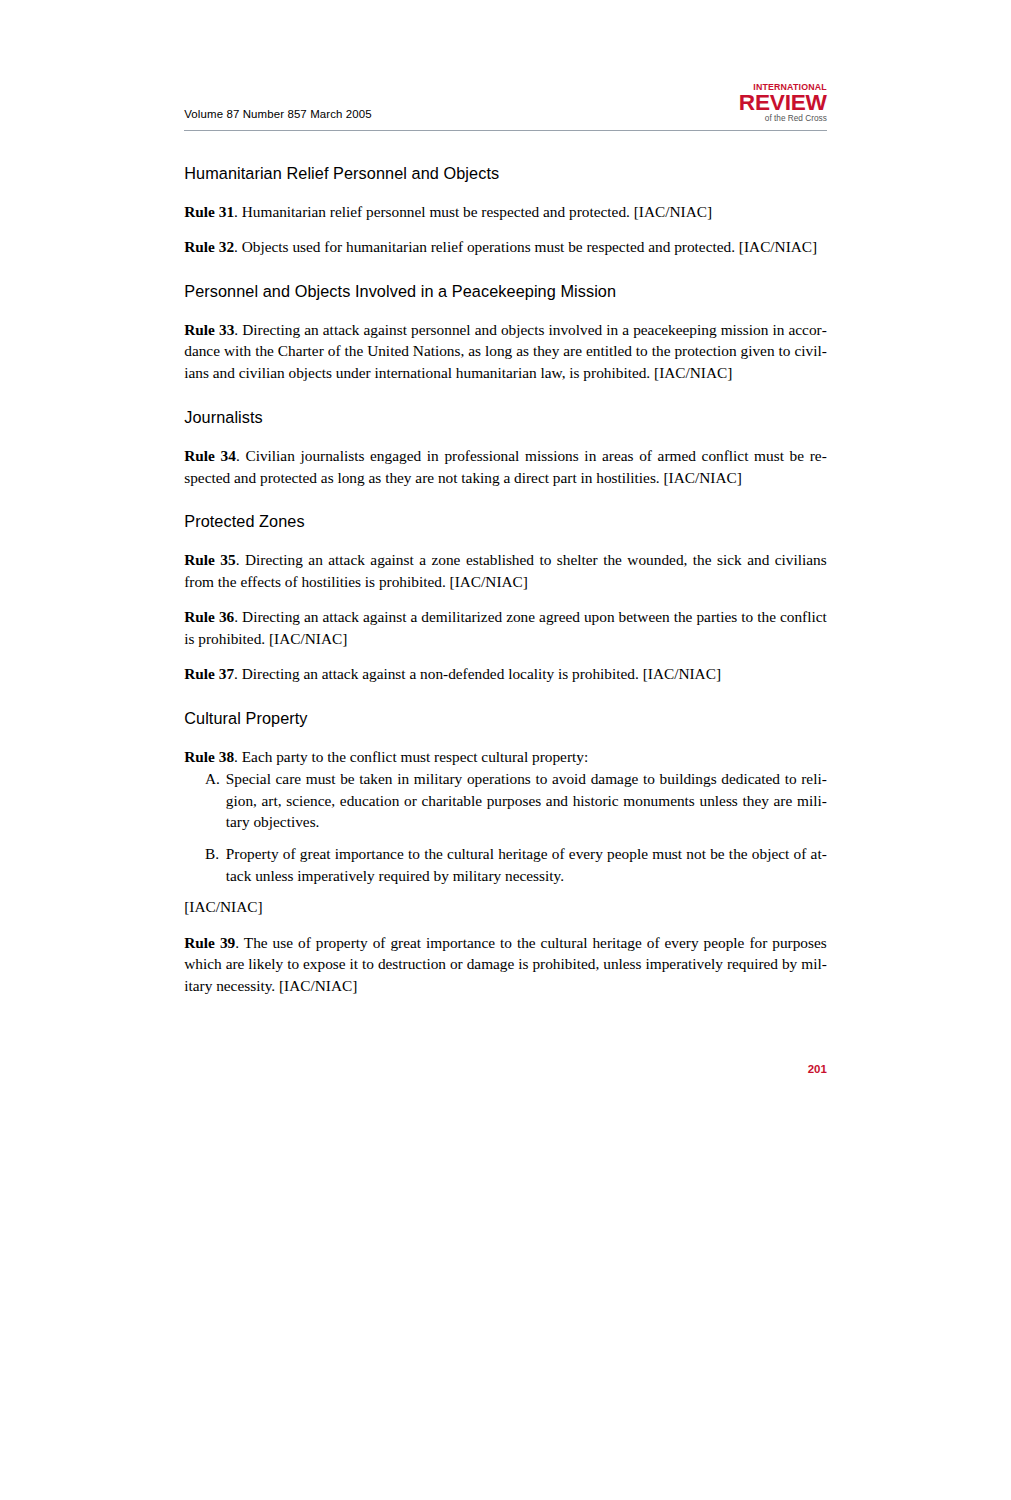Volume 87 Number 857 March 2005
INTERNATIONAL REVIEW of the Red Cross
Humanitarian Relief Personnel and Objects
Rule 31. Humanitarian relief personnel must be respected and protected. [IAC/NIAC]
Rule 32. Objects used for humanitarian relief operations must be respected and protected. [IAC/NIAC]
Personnel and Objects Involved in a Peacekeeping Mission
Rule 33. Directing an attack against personnel and objects involved in a peacekeeping mission in accordance with the Charter of the United Nations, as long as they are entitled to the protection given to civilians and civilian objects under international humanitarian law, is prohibited. [IAC/NIAC]
Journalists
Rule 34. Civilian journalists engaged in professional missions in areas of armed conflict must be respected and protected as long as they are not taking a direct part in hostilities. [IAC/NIAC]
Protected Zones
Rule 35. Directing an attack against a zone established to shelter the wounded, the sick and civilians from the effects of hostilities is prohibited. [IAC/NIAC]
Rule 36. Directing an attack against a demilitarized zone agreed upon between the parties to the conflict is prohibited. [IAC/NIAC]
Rule 37. Directing an attack against a non-defended locality is prohibited. [IAC/NIAC]
Cultural Property
Rule 38. Each party to the conflict must respect cultural property:
A. Special care must be taken in military operations to avoid damage to buildings dedicated to religion, art, science, education or charitable purposes and historic monuments unless they are military objectives.
B. Property of great importance to the cultural heritage of every people must not be the object of attack unless imperatively required by military necessity.
[IAC/NIAC]
Rule 39. The use of property of great importance to the cultural heritage of every people for purposes which are likely to expose it to destruction or damage is prohibited, unless imperatively required by military necessity. [IAC/NIAC]
201